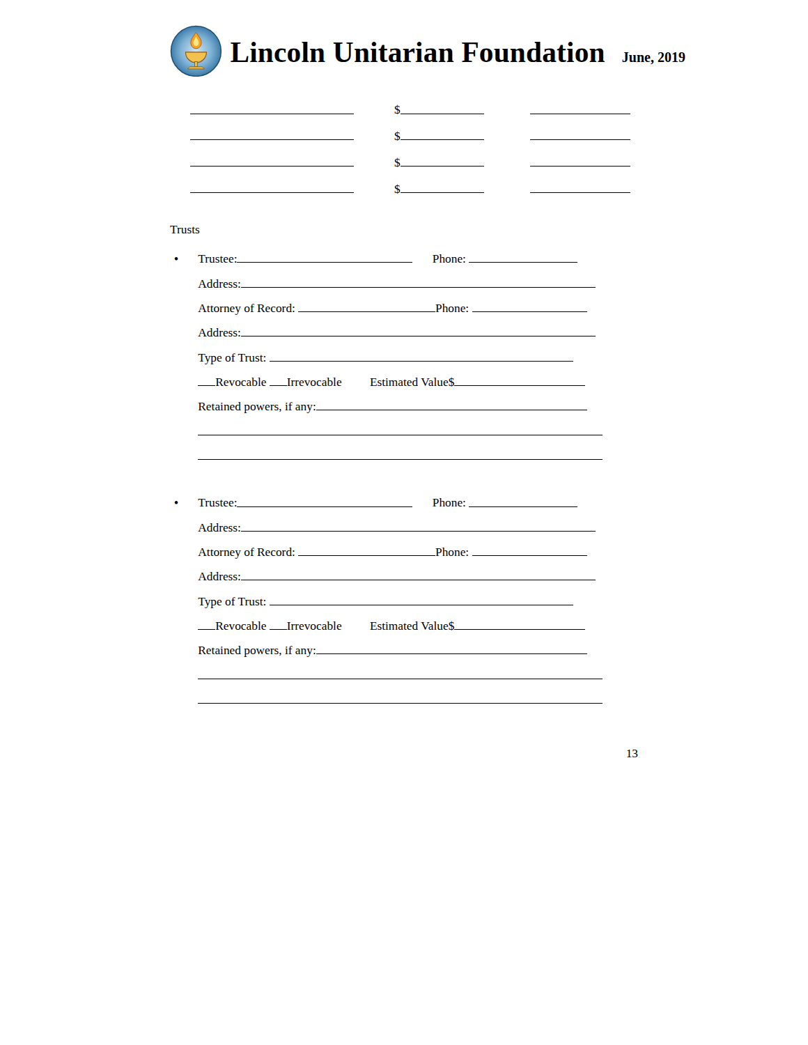Lincoln Unitarian Foundation
June, 2019
| | $ | |
| | $ | |
| | $ | |
| | $ | |
Trusts
Trustee: Phone:
Address:
Attorney of Record: Phone:
Address:
Type of Trust:
Revocable Irrevocable Estimated Value$
Retained powers, if any:
Trustee: Phone:
Address:
Attorney of Record: Phone:
Address:
Type of Trust:
Revocable Irrevocable Estimated Value$
Retained powers, if any:
13